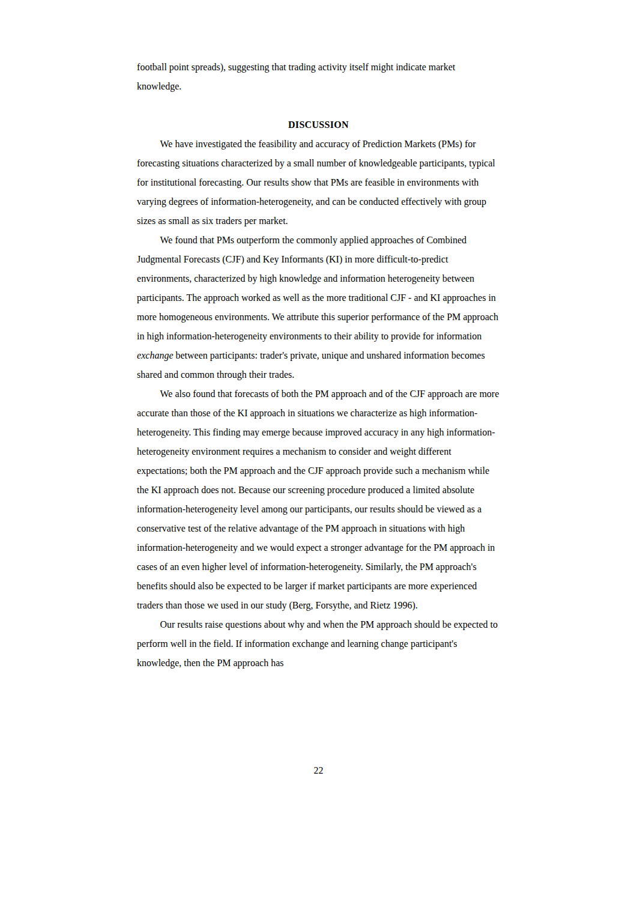football point spreads), suggesting that trading activity itself might indicate market knowledge.
DISCUSSION
We have investigated the feasibility and accuracy of Prediction Markets (PMs) for forecasting situations characterized by a small number of knowledgeable participants, typical for institutional forecasting. Our results show that PMs are feasible in environments with varying degrees of information-heterogeneity, and can be conducted effectively with group sizes as small as six traders per market.
We found that PMs outperform the commonly applied approaches of Combined Judgmental Forecasts (CJF) and Key Informants (KI) in more difficult-to-predict environments, characterized by high knowledge and information heterogeneity between participants. The approach worked as well as the more traditional CJF - and KI approaches in more homogeneous environments. We attribute this superior performance of the PM approach in high information-heterogeneity environments to their ability to provide for information exchange between participants: trader's private, unique and unshared information becomes shared and common through their trades.
We also found that forecasts of both the PM approach and of the CJF approach are more accurate than those of the KI approach in situations we characterize as high information-heterogeneity. This finding may emerge because improved accuracy in any high information-heterogeneity environment requires a mechanism to consider and weight different expectations; both the PM approach and the CJF approach provide such a mechanism while the KI approach does not. Because our screening procedure produced a limited absolute information-heterogeneity level among our participants, our results should be viewed as a conservative test of the relative advantage of the PM approach in situations with high information-heterogeneity and we would expect a stronger advantage for the PM approach in cases of an even higher level of information-heterogeneity. Similarly, the PM approach's benefits should also be expected to be larger if market participants are more experienced traders than those we used in our study (Berg, Forsythe, and Rietz 1996).
Our results raise questions about why and when the PM approach should be expected to perform well in the field. If information exchange and learning change participant's knowledge, then the PM approach has
22